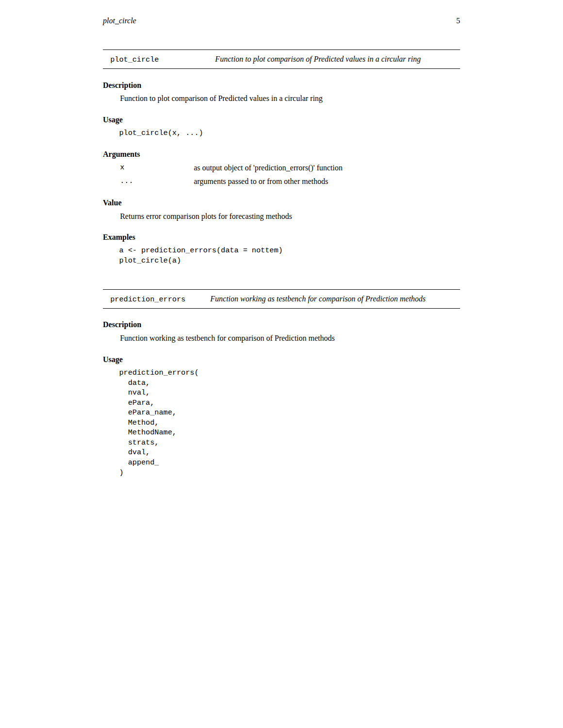plot_circle 5
plot_circle Function to plot comparison of Predicted values in a circular ring
Description
Function to plot comparison of Predicted values in a circular ring
Usage
plot_circle(x, ...)
Arguments
x
as output object of 'prediction_errors()' function
...
arguments passed to or from other methods
Value
Returns error comparison plots for forecasting methods
Examples
a <- prediction_errors(data = nottem)
plot_circle(a)
prediction_errors Function working as testbench for comparison of Prediction methods
Description
Function working as testbench for comparison of Prediction methods
Usage
prediction_errors(
  data,
  nval,
  ePara,
  ePara_name,
  Method,
  MethodName,
  strats,
  dval,
  append_
)